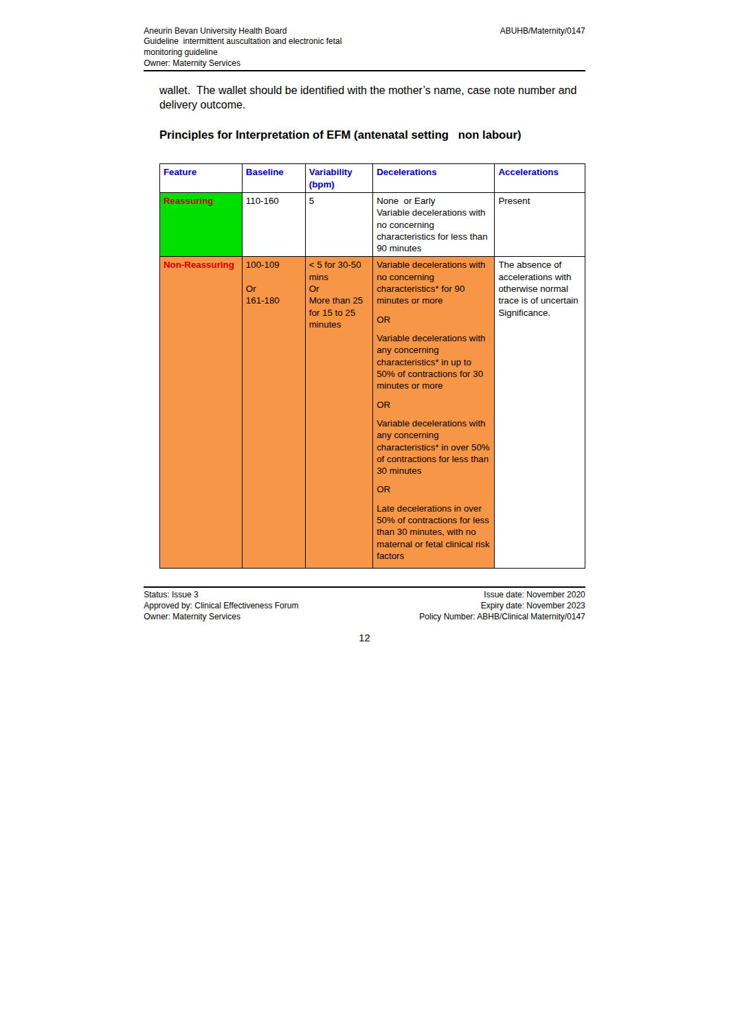| Aneurin Bevan University Health Board Guideline intermittent auscultation and electronic fetal monitoring guideline Owner: Maternity Services | ABUHB/Maternity/0147 |
wallet. The wallet should be identified with the mother’s name, case note number and delivery outcome.
Principles for Interpretation of EFM (antenatal setting non labour)
| Feature | Baseline | Variability (bpm) | Decelerations | Accelerations |
| --- | --- | --- | --- | --- |
| Reassuring | 110-160 | 5 | None or Early Variable decelerations with no concerning characteristics for less than 90 minutes | Present |
| Non-Reassuring | 100-109 Or 161-180 | < 5 for 30-50 mins Or More than 25 for 15 to 25 minutes | Variable decelerations with no concerning characteristics* for 90 minutes or more OR Variable decelerations with any concerning characteristics* in up to 50% of contractions for 30 minutes or more OR Variable decelerations with any concerning characteristics* in over 50% of contractions for less than 30 minutes OR Late decelerations in over 50% of contractions for less than 30 minutes, with no maternal or fetal clinical risk factors | The absence of accelerations with otherwise normal trace is of uncertain Significance. |
| Status: Issue 3 | Issue date: November 2020 |
| Approved by: Clinical Effectiveness Forum | Expiry date: November 2023 |
| Owner: Maternity Services | Policy Number: ABHB/Clinical Maternity/0147 |
12